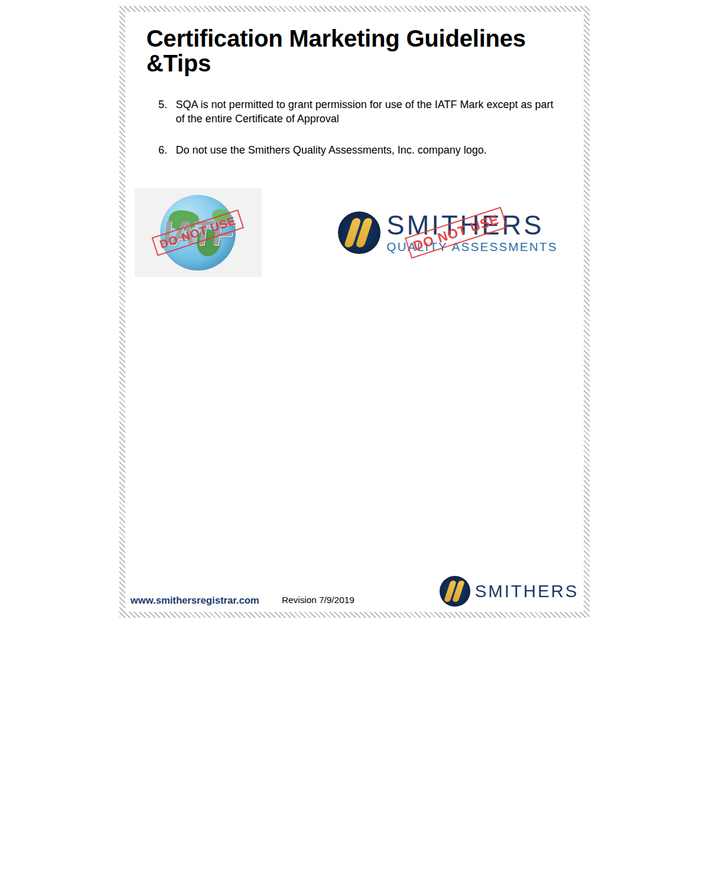Certification Marketing Guidelines &Tips
SQA is not permitted to grant permission for use of the IATF Mark except as part of the entire Certificate of Approval
Do not use the Smithers Quality Assessments, Inc. company logo.
IATF
DO NOT USE
SMITHERS
QUALITY ASSESSMENTS
DO NOT USE
www.smithersregistrar.com
Revision 7/9/2019
SMITHERS